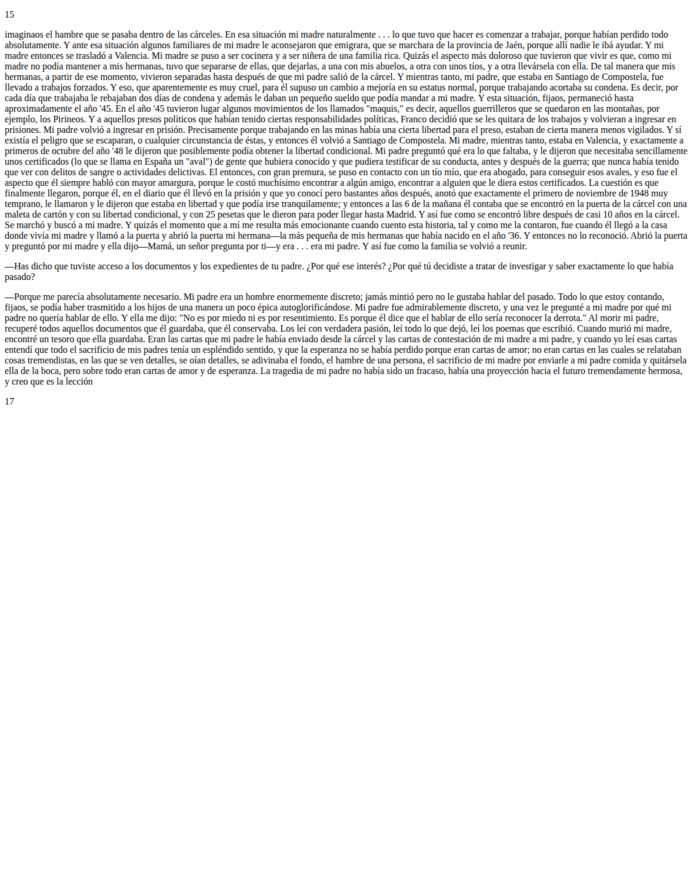15
imaginaos el hambre que se pasaba dentro de las cárceles. En esa situación mi madre naturalmente . . . lo que tuvo que hacer es comenzar a trabajar, porque habían perdido todo absolutamente. Y ante esa situación algunos familiares de mi madre le aconsejaron que emigrara, que se marchara de la provincia de Jaén, porque allí nadie le ibá ayudar. Y mi madre entonces se trasladó a Valencia. Mi madre se puso a ser cocinera y a ser niñera de una familia rica. Quizás el aspecto más doloroso que tuvieron que vivir es que, como mi madre no podía mantener a mis hermanas, tuvo que separarse de ellas, que dejarlas, a una con mis abuelos, a otra con unos tíos, y a otra llevársela con ella. De tal manera que mis hermanas, a partir de ese momento, vivieron separadas hasta después de que mi padre salió de la cárcel. Y mientras tanto, mi padre, que estaba en Santiago de Compostela, fue llevado a trabajos forzados. Y eso, que aparentemente es muy cruel, para él supuso un cambio a mejoría en su estatus normal, porque trabajando acortaba su condena. Es decir, por cada día que trabajaba le rebajaban dos días de condena y además le daban un pequeño sueldo que podía mandar a mi madre. Y esta situación, fijaos, permaneció hasta aproximadamente el año '45. En el año '45 tuvieron lugar algunos movimientos de los llamados "maquis," es decir, aquellos guerrilleros que se quedaron en las montañas, por ejemplo, los Pirineos. Y a aquellos presos políticos que habían tenido ciertas responsabilidades políticas, Franco decidió que se les quitara de los trabajos y volvieran a ingresar en prisiones. Mi padre volvió a ingresar en prisión. Precisamente porque trabajando en las minas había una cierta libertad para el preso, estaban de cierta manera menos vigilados. Y sí existía el peligro que se escaparan, o cualquier circunstancia de éstas, y entonces él volvió a Santiago de Compostela. Mi madre, mientras tanto, estaba en Valencia, y exactamente a primeros de octubre del año '48 le dijeron que posiblemente podía obtener la libertad condicional. Mi padre preguntó qué era lo que faltaba, y le dijeron que necesitaba sencillamente unos certificados (lo que se llama en España un "aval") de gente que hubiera conocido y que pudiera testificar de su conducta, antes y después de la guerra; que nunca había tenido que ver con delitos de sangre o actividades delictivas. El entonces, con gran premura, se puso en contacto con un tío mío, que era abogado, para conseguir esos avales, y eso fue el aspecto que él siempre habló con mayor amargura, porque le costó muchísimo encontrar a algún amigo, encontrar a alguien que le diera estos certificados. La cuestión es que finalmente llegaron, porque él, en el diario que él llevó en la prisión y que yo conocí pero bastantes años después, anotó que exactamente el primero de noviembre de 1948 muy temprano, le llamaron y le dijeron que estaba en libertad y que podía irse tranquilamente; y entonces a las 6 de la mañana él contaba que se encontró en la puerta de la cárcel con una maleta de cartón y con su libertad condicional, y con 25 pesetas que le dieron para poder llegar hasta Madrid. Y así fue como se encontró libre después de casi 10 años en la cárcel. Se marchó y buscó a mi madre. Y quizás el momento que a mí me resulta más emocionante cuando cuento esta historia, tal y como me la contaron, fue cuando él llegó a la casa donde vivía mi madre y llamó a la puerta y abrió la puerta mi hermana—la más pequeña de mis hermanas que había nacido en el año '36. Y entonces no lo reconoció. Abrió la puerta y preguntó por mi madre y ella dijo—Mamá, un señor pregunta por ti—y era . . . era mi padre. Y así fue como la familia se volvió a reunir.
—Has dicho que tuviste acceso a los documentos y los expedientes de tu padre. ¿Por qué ese interés? ¿Por qué tú decidiste a tratar de investigar y saber exactamente lo que había pasado?
—Porque me parecía absolutamente necesario. Mi padre era un hombre enormemente discreto; jamás mintió pero no le gustaba hablar del pasado. Todo lo que estoy contando, fijaos, se podía haber trasmitido a los hijos de una manera un poco épica autoglorificándose. Mi padre fue admirablemente discreto, y una vez le pregunté a mi madre por qué mi padre no quería hablar de ello. Y ella me dijo: "No es por miedo ni es por resentimiento. Es porque él dice que el hablar de ello sería reconocer la derrota." Al morir mi padre, recuperé todos aquellos documentos que él guardaba, que él conservaba. Los leí con verdadera pasión, leí todo lo que dejó, leí los poemas que escribió. Cuando murió mi madre, encontré un tesoro que ella guardaba. Eran las cartas que mi padre le había enviado desde la cárcel y las cartas de contestación de mi madre a mi padre, y cuando yo leí esas cartas entendí que todo el sacrificio de mis padres tenía un espléndido sentido, y que la esperanza no se había perdido porque eran cartas de amor; no eran cartas en las cuales se relataban cosas tremendistas, en las que se ven detalles, se oían detalles, se adivinaba el fondo, el hambre de una persona, el sacrificio de mi madre por enviarle a mi padre comida y quitársela ella de la boca, pero sobre todo eran cartas de amor y de esperanza. La tragedia de mi padre no había sido un fracaso, había una proyección hacia el futuro tremendamente hermosa, y creo que es la lección
17